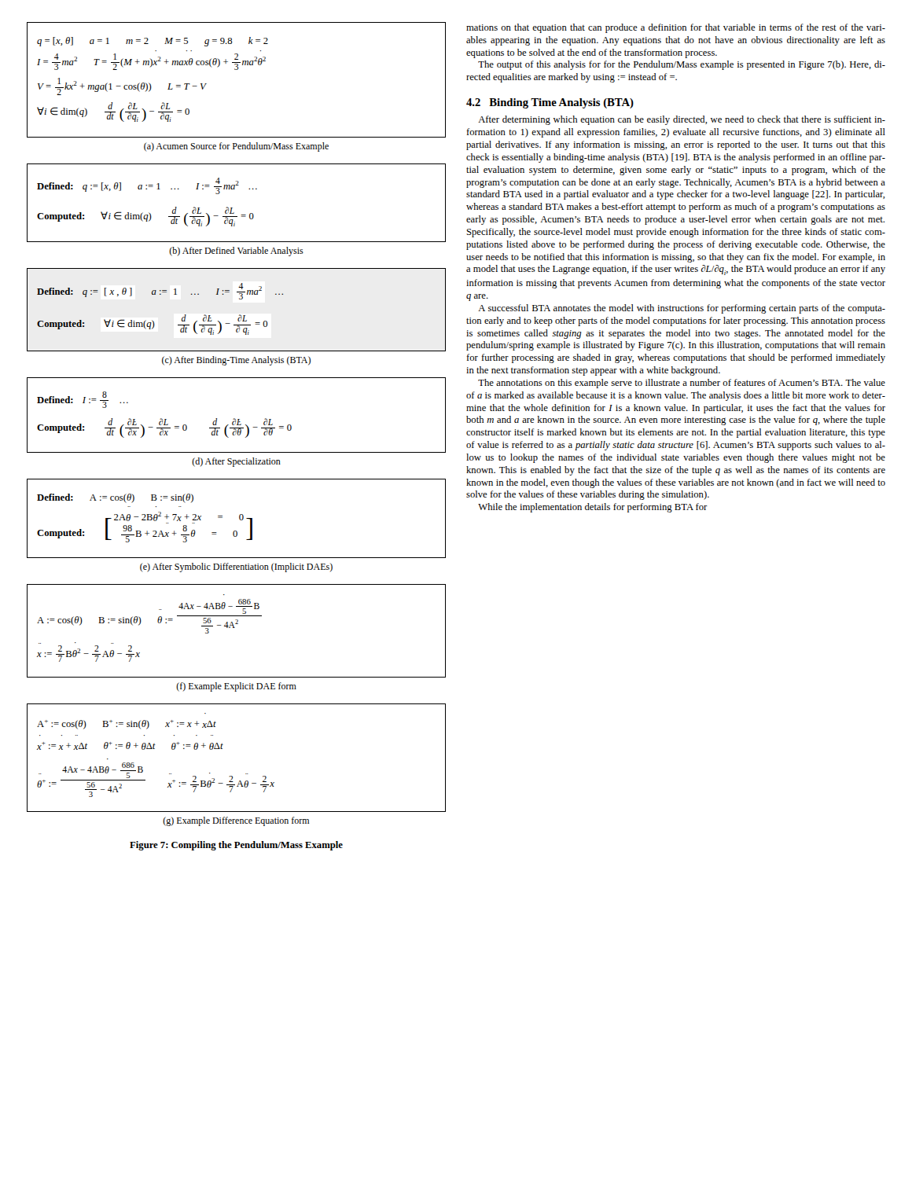q = [x, θ] a = 1 m = 2 M = 5 g = 9.8 k = 2
I = 43 ma2 T = 12(M + m)x2 + ma xθ cos(θ) + 23 ma2θ2
V = 12 kx2 + mga(1 − cos(θ)) L = T − V
∀i ∈ dim(q) ddt (∂L∂qi) − ∂L∂qi = 0
(a) Acumen Source for Pendulum/Mass Example
Defined: q := [x, θ] a := 1 … I := 43 ma2 …
Computed: ∀i ∈ dim(q) ddt (∂L∂qi) − ∂L∂qi = 0
(b) After Defined Variable Analysis
Defined: q := [ x , θ ] a := 1 … I := 43 ma2 …
Computed: ∀i ∈ dim(q) ddt (∂L∂ qi) − ∂L∂ qi = 0
(c) After Binding-Time Analysis (BTA)
Defined: I := 83 …
Computed: ddt (∂L∂x) − ∂L∂x = 0 ddt (∂L∂θ) − ∂L∂θ = 0
(d) After Specialization
Defined: A := cos(θ) B := sin(θ)
Computed: [
2Aθ − 2Bθ2 + 7x + 2x = 0
985 B + 2Ax + 83 θ = 0
]
(e) After Symbolic Differentiation (Implicit DAEs)
A := cos(θ) B := sin(θ) θ := 4Ax − 4AB θ − 6865 B 563 − 4A2
x := 27 Bθ2 − 27 Aθ − 27 x
(f) Example Explicit DAE form
A+ := cos(θ) B+ := sin(θ) x+ := x + x Δt
x+ := x + x Δt θ+ := θ + θ Δt θ+ := θ + θ Δt
θ+ := 4Ax − 4AB θ − 6865 B 563 − 4A2 x+ := 27 Bθ2 − 27 Aθ − 27 x
(g) Example Difference Equation form
Figure 7: Compiling the Pendulum/Mass Example
mations on that equation that can produce a definition for that variable in terms of the rest of the variables appearing in the equation. Any equations that do not have an obvious directionality are left as equations to be solved at the end of the transformation process.
The output of this analysis for for the Pendulum/Mass example is presented in Figure 7(b). Here, directed equalities are marked by using := instead of =.
4.2 Binding Time Analysis (BTA)
After determining which equation can be easily directed, we need to check that there is sufficient information to 1) expand all expression families, 2) evaluate all recursive functions, and 3) eliminate all partial derivatives. If any information is missing, an error is reported to the user. It turns out that this check is essentially a binding-time analysis (BTA) [19]. BTA is the analysis performed in an offline partial evaluation system to determine, given some early or “static” inputs to a program, which of the program’s computation can be done at an early stage. Technically, Acumen’s BTA is a hybrid between a standard BTA used in a partial evaluator and a type checker for a two-level language [22]. In particular, whereas a standard BTA makes a best-effort attempt to perform as much of a program’s computations as early as possible, Acumen’s BTA needs to produce a user-level error when certain goals are not met. Specifically, the source-level model must provide enough information for the three kinds of static computations listed above to be performed during the process of deriving executable code. Otherwise, the user needs to be notified that this information is missing, so that they can fix the model. For example, in a model that uses the Lagrange equation, if the user writes ∂L/∂qi, the BTA would produce an error if any information is missing that prevents Acumen from determining what the components of the state vector q are.
A successful BTA annotates the model with instructions for performing certain parts of the computation early and to keep other parts of the model computations for later processing. This annotation process is sometimes called staging as it separates the model into two stages. The annotated model for the pendulum/spring example is illustrated by Figure 7(c). In this illustration, computations that will remain for further processing are shaded in gray, whereas computations that should be performed immediately in the next transformation step appear with a white background.
The annotations on this example serve to illustrate a number of features of Acumen’s BTA. The value of a is marked as available because it is a known value. The analysis does a little bit more work to determine that the whole definition for I is a known value. In particular, it uses the fact that the values for both m and a are known in the source. An even more interesting case is the value for q, where the tuple constructor itself is marked known but its elements are not. In the partial evaluation literature, this type of value is referred to as a partially static data structure [6]. Acumen’s BTA supports such values to allow us to lookup the names of the individual state variables even though there values might not be known. This is enabled by the fact that the size of the tuple q as well as the names of its contents are known in the model, even though the values of these variables are not known (and in fact we will need to solve for the values of these variables during the simulation).
While the implementation details for performing BTA for